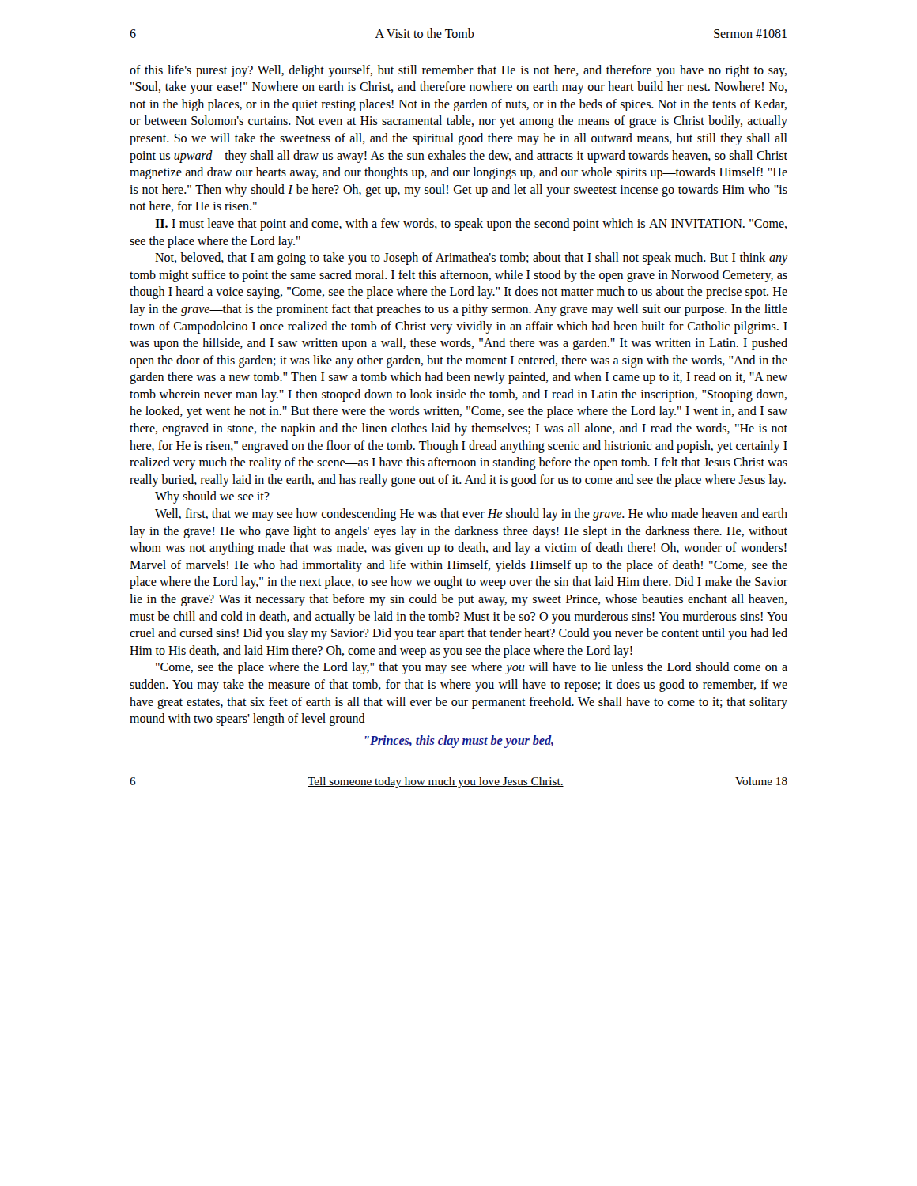6
A Visit to the Tomb
Sermon #1081
of this life's purest joy? Well, delight yourself, but still remember that He is not here, and therefore you have no right to say, "Soul, take your ease!" Nowhere on earth is Christ, and therefore nowhere on earth may our heart build her nest. Nowhere! No, not in the high places, or in the quiet resting places! Not in the garden of nuts, or in the beds of spices. Not in the tents of Kedar, or between Solomon's curtains. Not even at His sacramental table, nor yet among the means of grace is Christ bodily, actually present. So we will take the sweetness of all, and the spiritual good there may be in all outward means, but still they shall all point us upward—they shall all draw us away! As the sun exhales the dew, and attracts it upward towards heaven, so shall Christ magnetize and draw our hearts away, and our thoughts up, and our longings up, and our whole spirits up—towards Himself! "He is not here." Then why should I be here? Oh, get up, my soul! Get up and let all your sweetest incense go towards Him who "is not here, for He is risen."
II. I must leave that point and come, with a few words, to speak upon the second point which is AN INVITATION. "Come, see the place where the Lord lay."
Not, beloved, that I am going to take you to Joseph of Arimathea's tomb; about that I shall not speak much. But I think any tomb might suffice to point the same sacred moral. I felt this afternoon, while I stood by the open grave in Norwood Cemetery, as though I heard a voice saying, "Come, see the place where the Lord lay." It does not matter much to us about the precise spot. He lay in the grave—that is the prominent fact that preaches to us a pithy sermon. Any grave may well suit our purpose. In the little town of Campodolcino I once realized the tomb of Christ very vividly in an affair which had been built for Catholic pilgrims. I was upon the hillside, and I saw written upon a wall, these words, "And there was a garden." It was written in Latin. I pushed open the door of this garden; it was like any other garden, but the moment I entered, there was a sign with the words, "And in the garden there was a new tomb." Then I saw a tomb which had been newly painted, and when I came up to it, I read on it, "A new tomb wherein never man lay." I then stooped down to look inside the tomb, and I read in Latin the inscription, "Stooping down, he looked, yet went he not in." But there were the words written, "Come, see the place where the Lord lay." I went in, and I saw there, engraved in stone, the napkin and the linen clothes laid by themselves; I was all alone, and I read the words, "He is not here, for He is risen," engraved on the floor of the tomb. Though I dread anything scenic and histrionic and popish, yet certainly I realized very much the reality of the scene—as I have this afternoon in standing before the open tomb. I felt that Jesus Christ was really buried, really laid in the earth, and has really gone out of it. And it is good for us to come and see the place where Jesus lay.
Why should we see it?
Well, first, that we may see how condescending He was that ever He should lay in the grave. He who made heaven and earth lay in the grave! He who gave light to angels' eyes lay in the darkness three days! He slept in the darkness there. He, without whom was not anything made that was made, was given up to death, and lay a victim of death there! Oh, wonder of wonders! Marvel of marvels! He who had immortality and life within Himself, yields Himself up to the place of death! "Come, see the place where the Lord lay," in the next place, to see how we ought to weep over the sin that laid Him there. Did I make the Savior lie in the grave? Was it necessary that before my sin could be put away, my sweet Prince, whose beauties enchant all heaven, must be chill and cold in death, and actually be laid in the tomb? Must it be so? O you murderous sins! You murderous sins! You cruel and cursed sins! Did you slay my Savior? Did you tear apart that tender heart? Could you never be content until you had led Him to His death, and laid Him there? Oh, come and weep as you see the place where the Lord lay!
"Come, see the place where the Lord lay," that you may see where you will have to lie unless the Lord should come on a sudden. You may take the measure of that tomb, for that is where you will have to repose; it does us good to remember, if we have great estates, that six feet of earth is all that will ever be our permanent freehold. We shall have to come to it; that solitary mound with two spears' length of level ground—
"Princes, this clay must be your bed,
6
Tell someone today how much you love Jesus Christ.
Volume 18